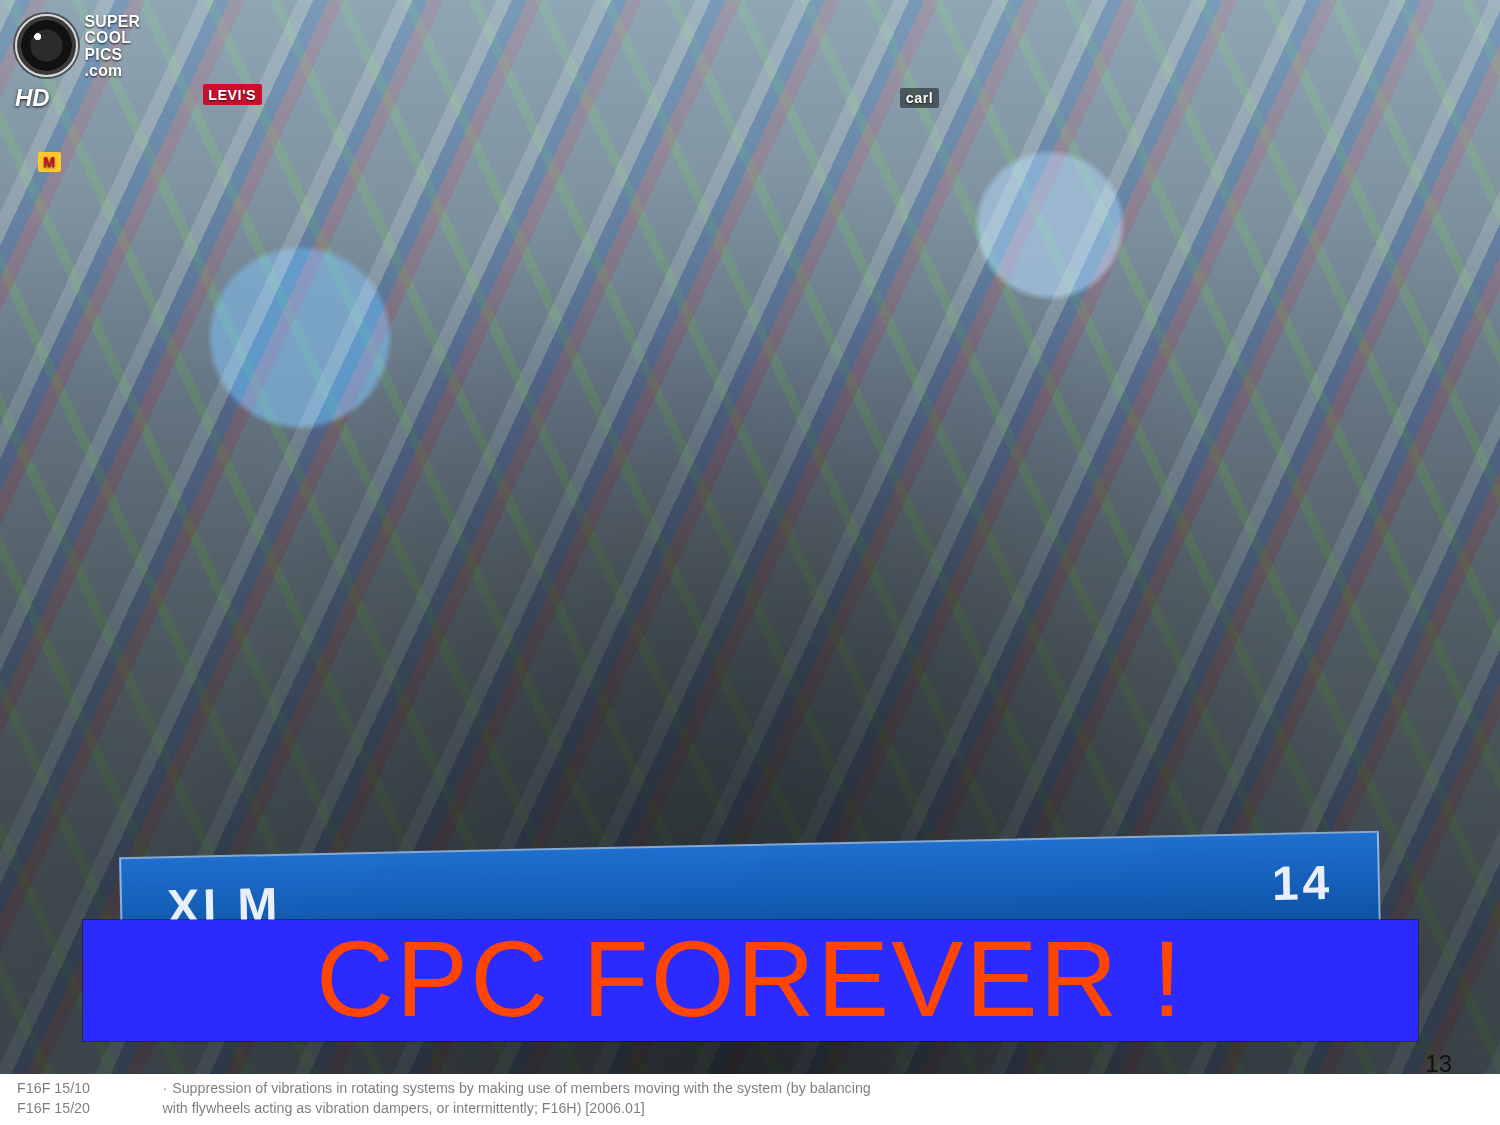Super Cool Pics.com
HD
LEVI'S
M
carl
XI M 14
CPC FOREVER !
13
F16F 15/10 ·Suppression of vibrations in rotating systems by making use of members moving with the system (by balancing
F16F 15/20 with flywheels acting as vibration dampers, or intermittently; F16H) [2006.01]